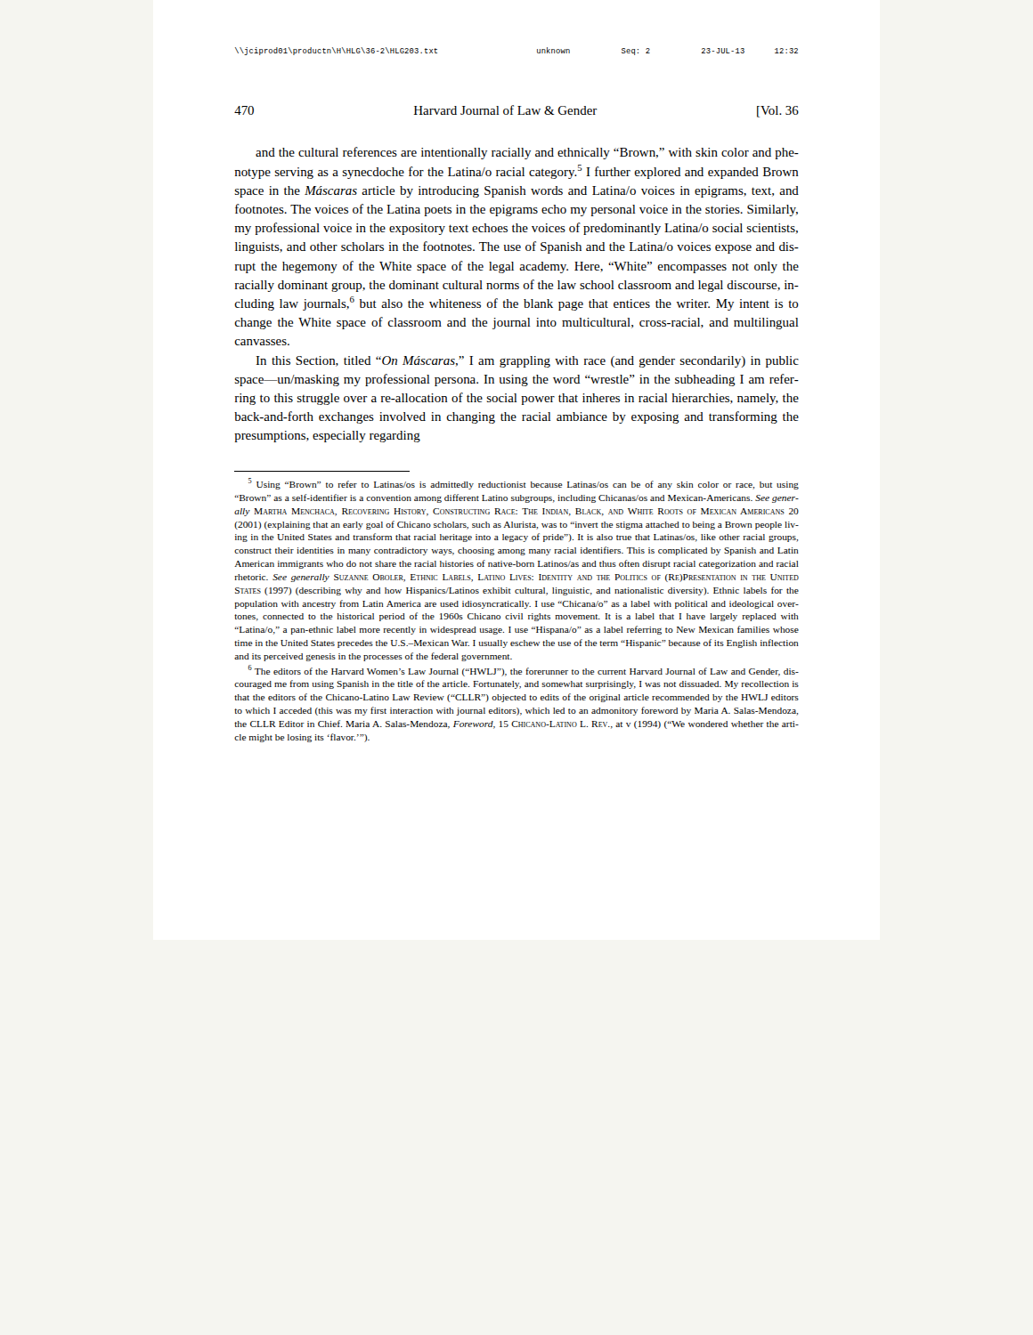\\jciprod01\productn\H\HLG\36-2\HLG203.txt unknown Seq: 2 23-JUL-13 12:32
470 Harvard Journal of Law & Gender [Vol. 36
and the cultural references are intentionally racially and ethnically “Brown,” with skin color and phenotype serving as a synecdoche for the Latina/o racial category.5 I further explored and expanded Brown space in the Máscaras article by introducing Spanish words and Latina/o voices in epigrams, text, and footnotes. The voices of the Latina poets in the epigrams echo my personal voice in the stories. Similarly, my professional voice in the expository text echoes the voices of predominantly Latina/o social scientists, linguists, and other scholars in the footnotes. The use of Spanish and the Latina/o voices expose and disrupt the hegemony of the White space of the legal academy. Here, “White” encompasses not only the racially dominant group, the dominant cultural norms of the law school classroom and legal discourse, including law journals,6 but also the whiteness of the blank page that entices the writer. My intent is to change the White space of classroom and the journal into multicultural, cross-racial, and multilingual canvasses.
In this Section, titled “On Máscaras,” I am grappling with race (and gender secondarily) in public space—un/masking my professional persona. In using the word “wrestle” in the subheading I am referring to this struggle over a re-allocation of the social power that inheres in racial hierarchies, namely, the back-and-forth exchanges involved in changing the racial ambiance by exposing and transforming the presumptions, especially regarding
5 Using “Brown” to refer to Latinas/os is admittedly reductionist because Latinas/os can be of any skin color or race, but using “Brown” as a self-identifier is a convention among different Latino subgroups, including Chicanas/os and Mexican-Americans. See generally Martha Menchaca, Recovering History, Constructing Race: The Indian, Black, and White Roots of Mexican Americans 20 (2001) (explaining that an early goal of Chicano scholars, such as Alurista, was to “invert the stigma attached to being a Brown people living in the United States and transform that racial heritage into a legacy of pride”). It is also true that Latinas/os, like other racial groups, construct their identities in many contradictory ways, choosing among many racial identifiers. This is complicated by Spanish and Latin American immigrants who do not share the racial histories of native-born Latinos/as and thus often disrupt racial categorization and racial rhetoric. See generally Suzanne Oboler, Ethnic Labels, Latino Lives: Identity and the Politics of (Re)Presentation in the United States (1997) (describing why and how Hispanics/Latinos exhibit cultural, linguistic, and nationalistic diversity). Ethnic labels for the population with ancestry from Latin America are used idiosyncratically. I use “Chicana/o” as a label with political and ideological overtones, connected to the historical period of the 1960s Chicano civil rights movement. It is a label that I have largely replaced with “Latina/o,” a pan-ethnic label more recently in widespread usage. I use “Hispana/o” as a label referring to New Mexican families whose time in the United States precedes the U.S.–Mexican War. I usually eschew the use of the term “Hispanic” because of its English inflection and its perceived genesis in the processes of the federal government.
6 The editors of the Harvard Women’s Law Journal (“HWLJ”), the forerunner to the current Harvard Journal of Law and Gender, discouraged me from using Spanish in the title of the article. Fortunately, and somewhat surprisingly, I was not dissuaded. My recollection is that the editors of the Chicano-Latino Law Review (“CLLR”) objected to edits of the original article recommended by the HWLJ editors to which I acceded (this was my first interaction with journal editors), which led to an admonitory foreword by Maria A. Salas-Mendoza, the CLLR Editor in Chief. Maria A. Salas-Mendoza, Foreword, 15 Chicano-Latino L. Rev., at v (1994) (“We wondered whether the article might be losing its ‘flavor.’”).